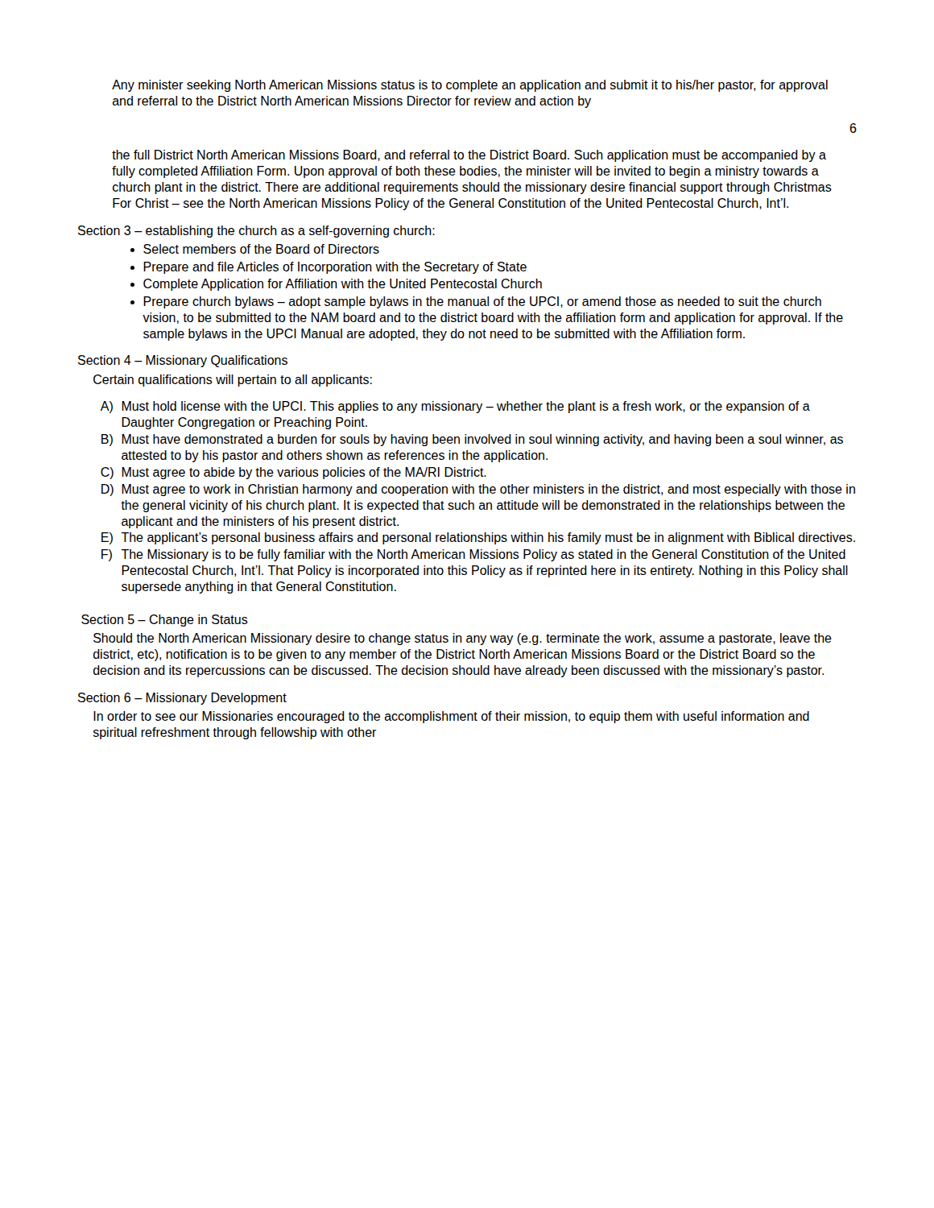Any minister seeking North American Missions status is to complete an application and submit it to his/her pastor, for approval and referral to the District North American Missions Director for review and action by
6
the full District North American Missions Board, and referral to the District Board. Such application must be accompanied by a fully completed Affiliation Form. Upon approval of both these bodies, the minister will be invited to begin a ministry towards a church plant in the district. There are additional requirements should the missionary desire financial support through Christmas For Christ – see the North American Missions Policy of the General Constitution of the United Pentecostal Church, Int’l.
Section 3 – establishing the church as a self-governing church:
Select members of the Board of Directors
Prepare and file Articles of Incorporation with the Secretary of State
Complete Application for Affiliation with the United Pentecostal Church
Prepare church bylaws – adopt sample bylaws in the manual of the UPCI, or amend those as needed to suit the church vision, to be submitted to the NAM board and to the district board with the affiliation form and application for approval. If the sample bylaws in the UPCI Manual are adopted, they do not need to be submitted with the Affiliation form.
Section 4 – Missionary Qualifications
Certain qualifications will pertain to all applicants:
A)
Must hold license with the UPCI. This applies to any missionary – whether the plant is a fresh work, or the expansion of a Daughter Congregation or Preaching Point.
B)
Must have demonstrated a burden for souls by having been involved in soul winning activity, and having been a soul winner, as attested to by his pastor and others shown as references in the application.
C)
Must agree to abide by the various policies of the MA/RI District.
D)
Must agree to work in Christian harmony and cooperation with the other ministers in the district, and most especially with those in the general vicinity of his church plant. It is expected that such an attitude will be demonstrated in the relationships between the applicant and the ministers of his present district.
E)
The applicant’s personal business affairs and personal relationships within his family must be in alignment with Biblical directives.
F)
The Missionary is to be fully familiar with the North American Missions Policy as stated in the General Constitution of the United Pentecostal Church, Int’l. That Policy is incorporated into this Policy as if reprinted here in its entirety. Nothing in this Policy shall supersede anything in that General Constitution.
Section 5 – Change in Status
Should the North American Missionary desire to change status in any way (e.g. terminate the work, assume a pastorate, leave the district, etc), notification is to be given to any member of the District North American Missions Board or the District Board so the decision and its repercussions can be discussed. The decision should have already been discussed with the missionary’s pastor.
Section 6 – Missionary Development
In order to see our Missionaries encouraged to the accomplishment of their mission, to equip them with useful information and spiritual refreshment through fellowship with other